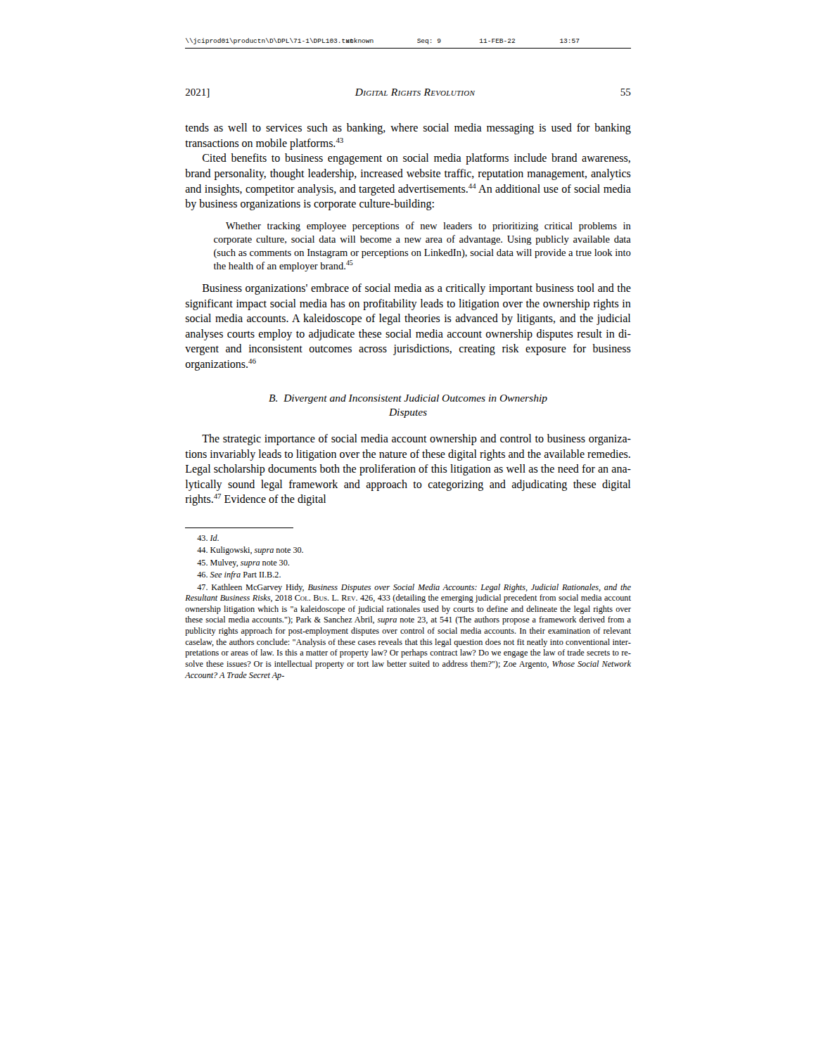\\jciprod01\productn\D\DPL\71-1\DPL103.txt unknown Seq: 911-FEB-2213:57
2021] Digital Rights Revolution 55
tends as well to services such as banking, where social media messaging is used for banking transactions on mobile platforms.43
Cited benefits to business engagement on social media platforms include brand awareness, brand personality, thought leadership, increased website traffic, reputation management, analytics and insights, competitor analysis, and targeted advertisements.44 An additional use of social media by business organizations is corporate culture-building:
Whether tracking employee perceptions of new leaders to prioritizing critical problems in corporate culture, social data will become a new area of advantage. Using publicly available data (such as comments on Instagram or perceptions on LinkedIn), social data will provide a true look into the health of an employer brand.45
Business organizations' embrace of social media as a critically important business tool and the significant impact social media has on profitability leads to litigation over the ownership rights in social media accounts. A kaleidoscope of legal theories is advanced by litigants, and the judicial analyses courts employ to adjudicate these social media account ownership disputes result in divergent and inconsistent outcomes across jurisdictions, creating risk exposure for business organizations.46
B. Divergent and Inconsistent Judicial Outcomes in Ownership
Disputes
The strategic importance of social media account ownership and control to business organizations invariably leads to litigation over the nature of these digital rights and the available remedies. Legal scholarship documents both the proliferation of this litigation as well as the need for an analytically sound legal framework and approach to categorizing and adjudicating these digital rights.47 Evidence of the digital
43. Id.
44. Kuligowski, supra note 30.
45. Mulvey, supra note 30.
46. See infra Part II.B.2.
47. Kathleen McGarvey Hidy, Business Disputes over Social Media Accounts: Legal Rights, Judicial Rationales, and the Resultant Business Risks, 2018 Col. Bus. L. Rev. 426, 433 (detailing the emerging judicial precedent from social media account ownership litigation which is "a kaleidoscope of judicial rationales used by courts to define and delineate the legal rights over these social media accounts."); Park & Sanchez Abril, supra note 23, at 541 (The authors propose a framework derived from a publicity rights approach for post-employment disputes over control of social media accounts. In their examination of relevant caselaw, the authors conclude: "Analysis of these cases reveals that this legal question does not fit neatly into conventional interpretations or areas of law. Is this a matter of property law? Or perhaps contract law? Do we engage the law of trade secrets to resolve these issues? Or is intellectual property or tort law better suited to address them?"); Zoe Argento, Whose Social Network Account? A Trade Secret Ap-